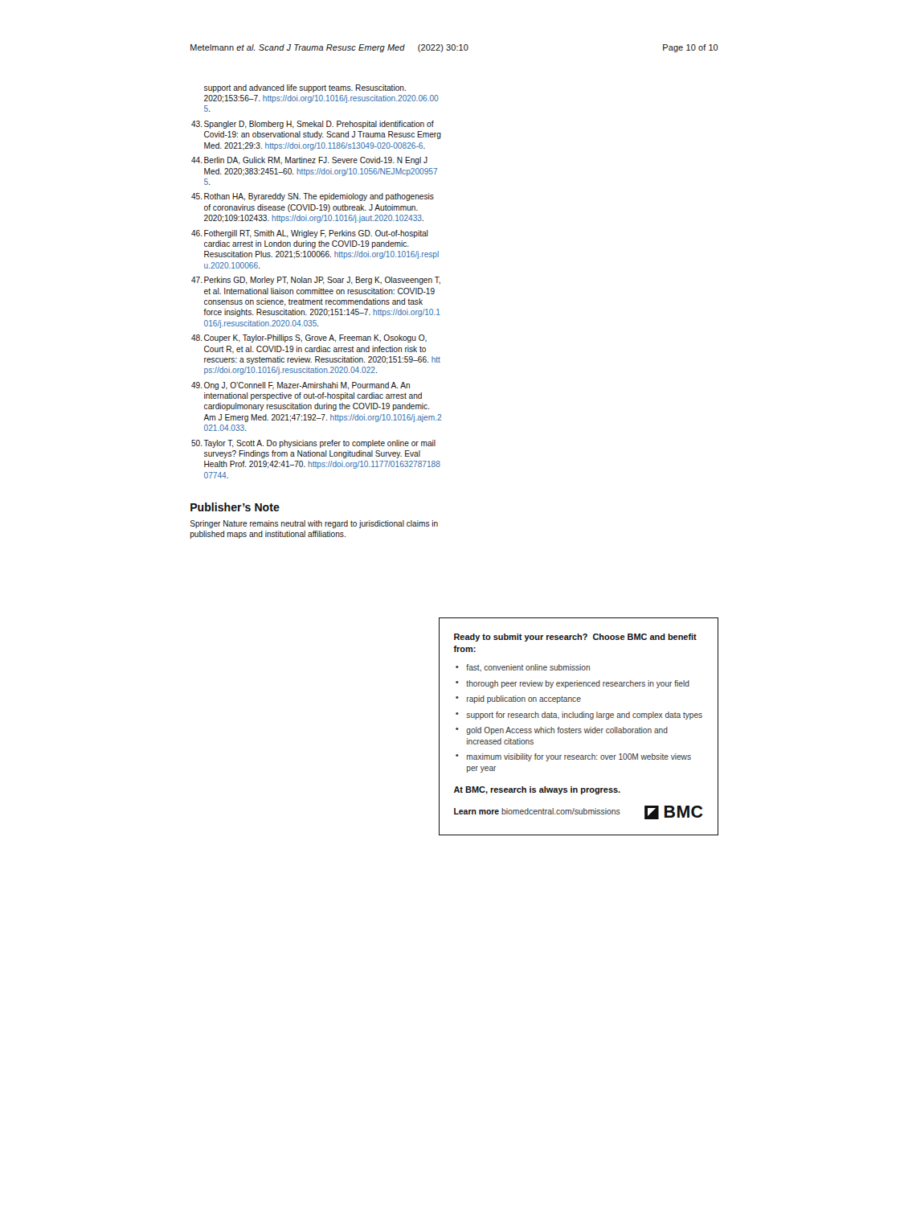Metelmann et al. Scand J Trauma Resusc Emerg Med (2022) 30:10
Page 10 of 10
support and advanced life support teams. Resuscitation. 2020;153:56–7. https://doi.org/10.1016/j.resuscitation.2020.06.005.
43. Spangler D, Blomberg H, Smekal D. Prehospital identification of Covid-19: an observational study. Scand J Trauma Resusc Emerg Med. 2021;29:3. https://doi.org/10.1186/s13049-020-00826-6.
44. Berlin DA, Gulick RM, Martinez FJ. Severe Covid-19. N Engl J Med. 2020;383:2451–60. https://doi.org/10.1056/NEJMcp2009575.
45. Rothan HA, Byrareddy SN. The epidemiology and pathogenesis of coronavirus disease (COVID-19) outbreak. J Autoimmun. 2020;109:102433. https://doi.org/10.1016/j.jaut.2020.102433.
46. Fothergill RT, Smith AL, Wrigley F, Perkins GD. Out-of-hospital cardiac arrest in London during the COVID-19 pandemic. Resuscitation Plus. 2021;5:100066. https://doi.org/10.1016/j.resplu.2020.100066.
47. Perkins GD, Morley PT, Nolan JP, Soar J, Berg K, Olasveengen T, et al. International liaison committee on resuscitation: COVID-19 consensus on science, treatment recommendations and task force insights. Resuscitation. 2020;151:145–7. https://doi.org/10.1016/j.resuscitation.2020.04.035.
48. Couper K, Taylor-Phillips S, Grove A, Freeman K, Osokogu O, Court R, et al. COVID-19 in cardiac arrest and infection risk to rescuers: a systematic review. Resuscitation. 2020;151:59–66. https://doi.org/10.1016/j.resuscitation.2020.04.022.
49. Ong J, O’Connell F, Mazer-Amirshahi M, Pourmand A. An international perspective of out-of-hospital cardiac arrest and cardiopulmonary resuscitation during the COVID-19 pandemic. Am J Emerg Med. 2021;47:192–7. https://doi.org/10.1016/j.ajem.2021.04.033.
50. Taylor T, Scott A. Do physicians prefer to complete online or mail surveys? Findings from a National Longitudinal Survey. Eval Health Prof. 2019;42:41–70. https://doi.org/10.1177/0163278718807744.
Publisher’s Note
Springer Nature remains neutral with regard to jurisdictional claims in published maps and institutional affiliations.
Ready to submit your research? Choose BMC and benefit from:
fast, convenient online submission
thorough peer review by experienced researchers in your field
rapid publication on acceptance
support for research data, including large and complex data types
gold Open Access which fosters wider collaboration and increased citations
maximum visibility for your research: over 100M website views per year
At BMC, research is always in progress.
Learn more biomedcentral.com/submissions
BMC